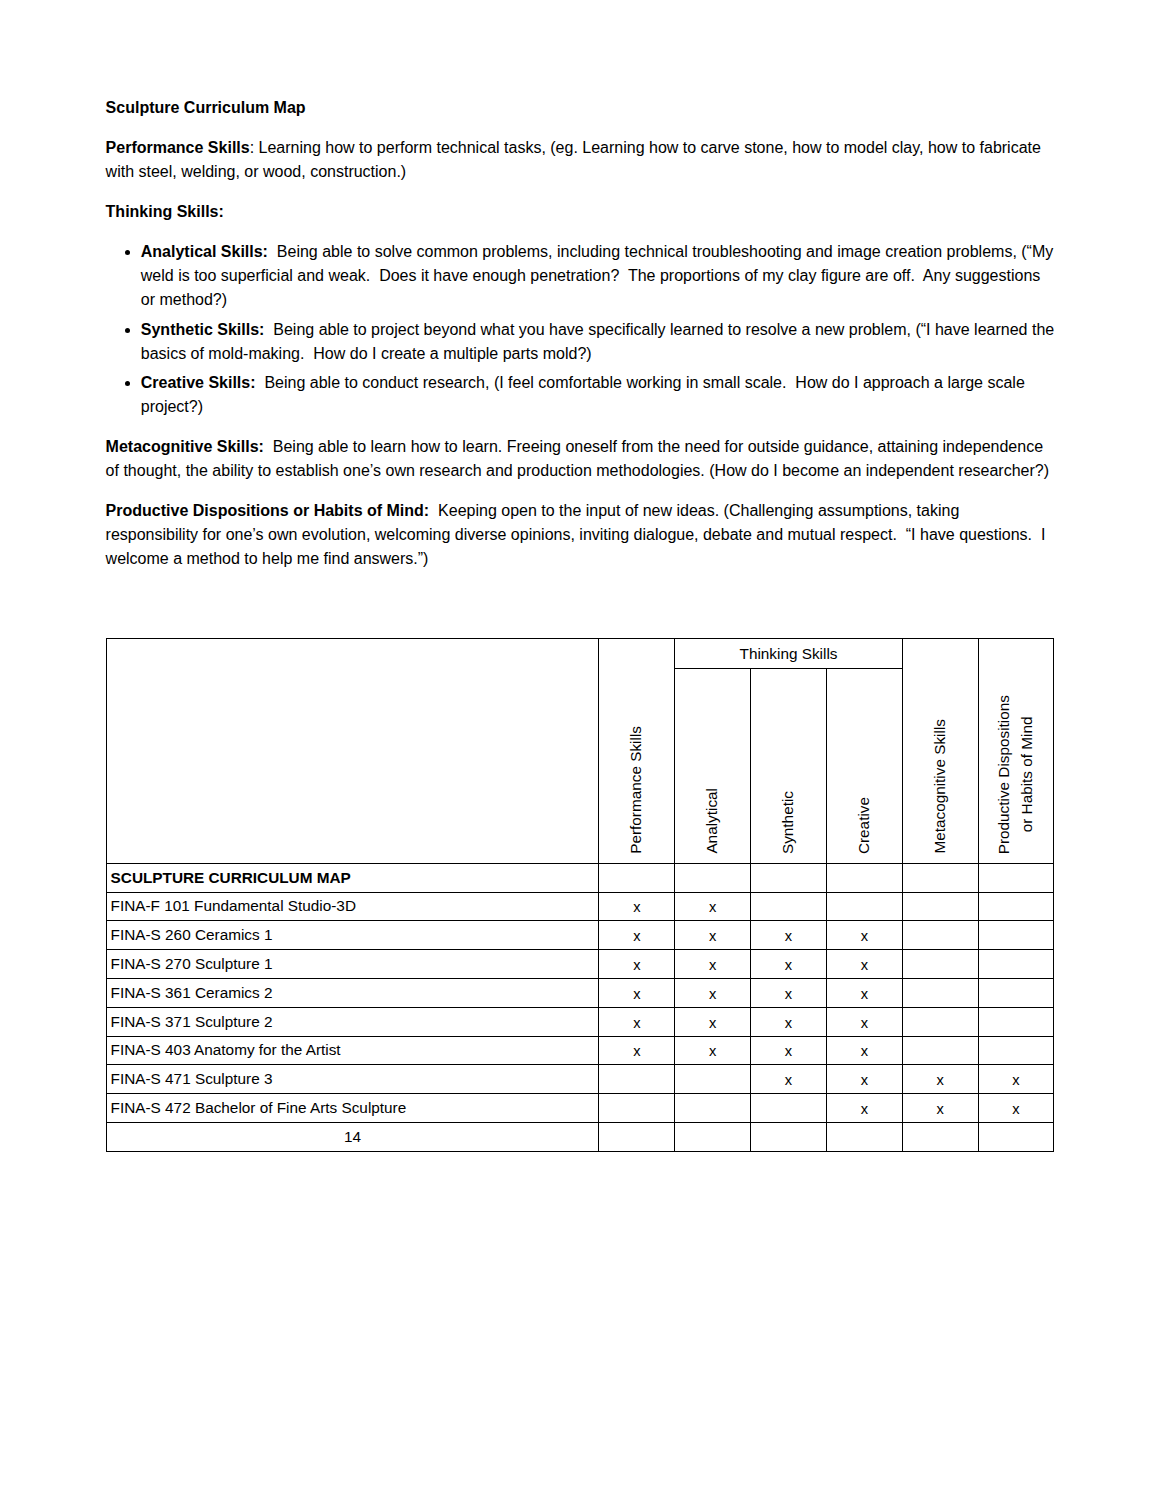Sculpture Curriculum Map
Performance Skills: Learning how to perform technical tasks, (eg. Learning how to carve stone, how to model clay, how to fabricate with steel, welding, or wood, construction.)
Thinking Skills:
Analytical Skills: Being able to solve common problems, including technical troubleshooting and image creation problems, (“My weld is too superficial and weak. Does it have enough penetration? The proportions of my clay figure are off. Any suggestions or method?)
Synthetic Skills: Being able to project beyond what you have specifically learned to resolve a new problem, (“I have learned the basics of mold-making. How do I create a multiple parts mold?)
Creative Skills: Being able to conduct research, (I feel comfortable working in small scale. How do I approach a large scale project?)
Metacognitive Skills: Being able to learn how to learn. Freeing oneself from the need for outside guidance, attaining independence of thought, the ability to establish one’s own research and production methodologies. (How do I become an independent researcher?)
Productive Dispositions or Habits of Mind: Keeping open to the input of new ideas. (Challenging assumptions, taking responsibility for one’s own evolution, welcoming diverse opinions, inviting dialogue, debate and mutual respect. “I have questions. I welcome a method to help me find answers.”)
| | Performance Skills | Thinking Skills | Metacognitive Skills | Productive Dispositions or Habits of Mind |
| Analytical | Synthetic | Creative |
| SCULPTURE CURRICULUM MAP | | | | | | |
| FINA-F 101 Fundamental Studio-3D | x | x | | | | |
| FINA-S 260 Ceramics 1 | x | x | x | x | | |
| FINA-S 270 Sculpture 1 | x | x | x | x | | |
| FINA-S 361 Ceramics 2 | x | x | x | x | | |
| FINA-S 371 Sculpture 2 | x | x | x | x | | |
| FINA-S 403 Anatomy for the Artist | x | x | x | x | | |
| FINA-S 471 Sculpture 3 | | | x | x | x | x |
| FINA-S 472 Bachelor of Fine Arts Sculpture | | | | x | x | x |
| 14 | | | | | | |